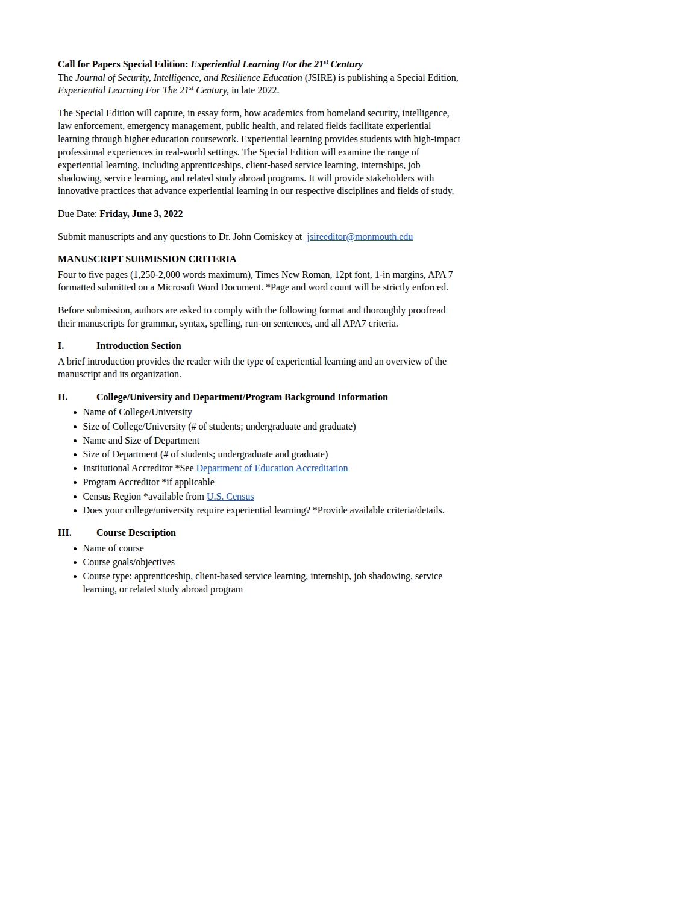Call for Papers Special Edition: Experiential Learning For the 21st Century
The Journal of Security, Intelligence, and Resilience Education (JSIRE) is publishing a Special Edition, Experiential Learning For The 21st Century, in late 2022.
The Special Edition will capture, in essay form, how academics from homeland security, intelligence, law enforcement, emergency management, public health, and related fields facilitate experiential learning through higher education coursework. Experiential learning provides students with high-impact professional experiences in real-world settings. The Special Edition will examine the range of experiential learning, including apprenticeships, client-based service learning, internships, job shadowing, service learning, and related study abroad programs. It will provide stakeholders with innovative practices that advance experiential learning in our respective disciplines and fields of study.
Due Date: Friday, June 3, 2022
Submit manuscripts and any questions to Dr. John Comiskey at jsireeditor@monmouth.edu
MANUSCRIPT SUBMISSION CRITERIA
Four to five pages (1,250-2,000 words maximum), Times New Roman, 12pt font, 1-in margins, APA 7 formatted submitted on a Microsoft Word Document. *Page and word count will be strictly enforced.
Before submission, authors are asked to comply with the following format and thoroughly proofread their manuscripts for grammar, syntax, spelling, run-on sentences, and all APA7 criteria.
I. Introduction Section
A brief introduction provides the reader with the type of experiential learning and an overview of the manuscript and its organization.
II. College/University and Department/Program Background Information
Name of College/University
Size of College/University (# of students; undergraduate and graduate)
Name and Size of Department
Size of Department (# of students; undergraduate and graduate)
Institutional Accreditor *See Department of Education Accreditation
Program Accreditor *if applicable
Census Region *available from U.S. Census
Does your college/university require experiential learning? *Provide available criteria/details.
III. Course Description
Name of course
Course goals/objectives
Course type: apprenticeship, client-based service learning, internship, job shadowing, service learning, or related study abroad program